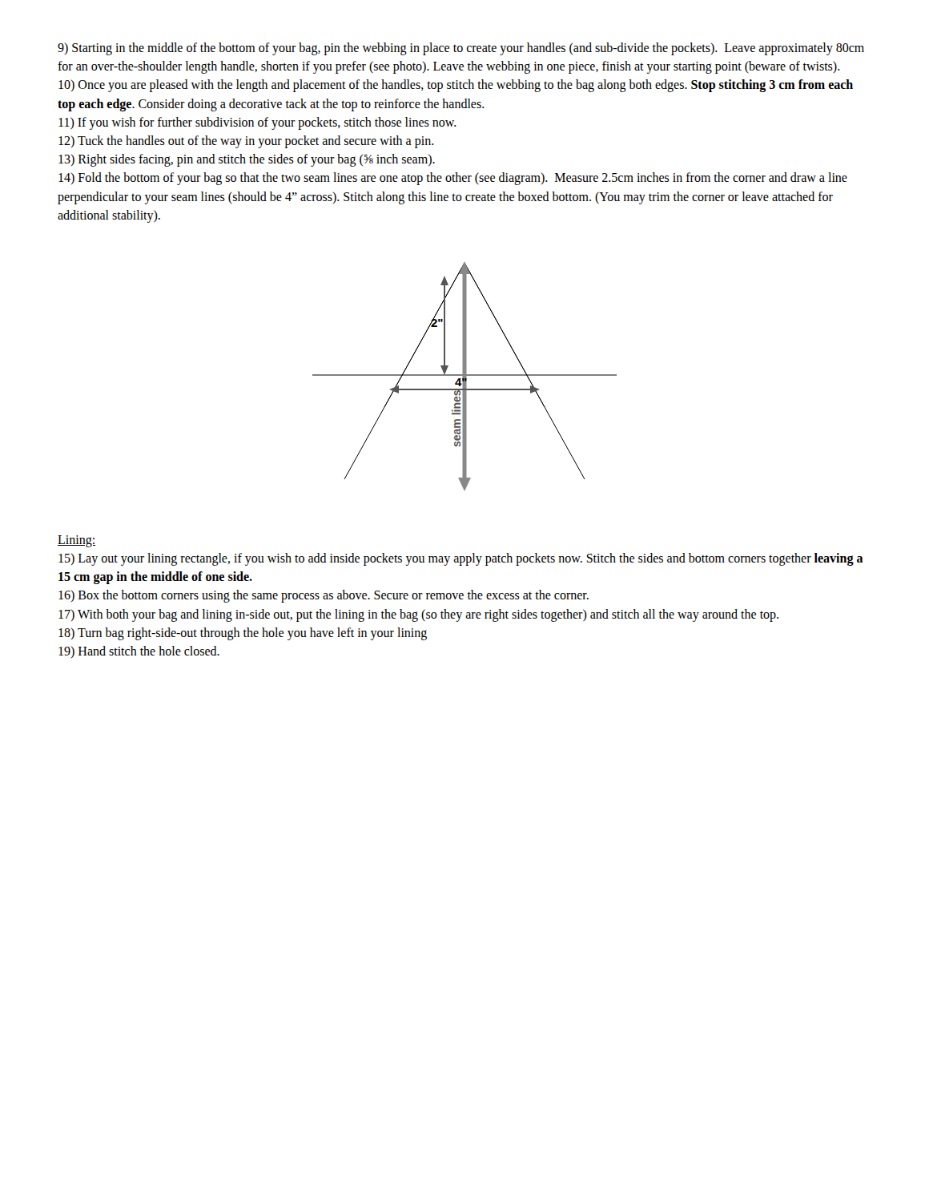9) Starting in the middle of the bottom of your bag, pin the webbing in place to create your handles (and sub-divide the pockets). Leave approximately 80cm for an over-the-shoulder length handle, shorten if you prefer (see photo). Leave the webbing in one piece, finish at your starting point (beware of twists).
10) Once you are pleased with the length and placement of the handles, top stitch the webbing to the bag along both edges. Stop stitching 3 cm from each top each edge. Consider doing a decorative tack at the top to reinforce the handles.
11) If you wish for further subdivision of your pockets, stitch those lines now.
12) Tuck the handles out of the way in your pocket and secure with a pin.
13) Right sides facing, pin and stitch the sides of your bag (⅝ inch seam).
14) Fold the bottom of your bag so that the two seam lines are one atop the other (see diagram). Measure 2.5cm inches in from the corner and draw a line perpendicular to your seam lines (should be 4” across). Stitch along this line to create the boxed bottom. (You may trim the corner or leave attached for additional stability).
2" 4" seam lines
Lining:
15) Lay out your lining rectangle, if you wish to add inside pockets you may apply patch pockets now. Stitch the sides and bottom corners together leaving a 15 cm gap in the middle of one side.
16) Box the bottom corners using the same process as above. Secure or remove the excess at the corner.
17) With both your bag and lining in-side out, put the lining in the bag (so they are right sides together) and stitch all the way around the top.
18) Turn bag right-side-out through the hole you have left in your lining
19) Hand stitch the hole closed.